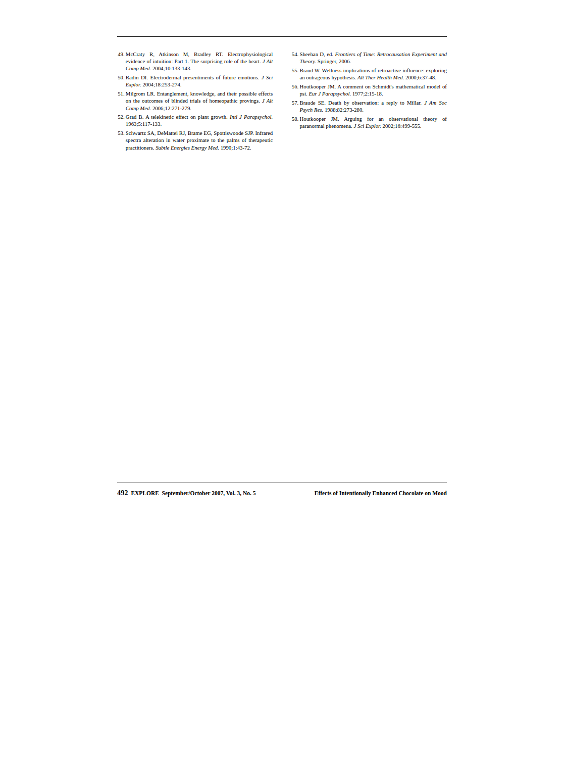49. McCraty R, Atkinson M, Bradley RT. Electrophysiological evidence of intuition: Part 1. The surprising role of the heart. J Alt Comp Med. 2004;10:133-143.
50. Radin DI. Electrodermal presentiments of future emotions. J Sci Explor. 2004;18:253-274.
51. Milgrom LR. Entanglement, knowledge, and their possible effects on the outcomes of blinded trials of homeopathic provings. J Alt Comp Med. 2006;12:271-279.
52. Grad B. A telekinetic effect on plant growth. Intl J Parapsychol. 1963;5:117-133.
53. Schwartz SA, DeMattei RJ, Brame EG, Spottiswoode SJP. Infrared spectra alteration in water proximate to the palms of therapeutic practitioners. Subtle Energies Energy Med. 1990;1:43-72.
54. Sheehan D, ed. Frontiers of Time: Retrocausation Experiment and Theory. Springer, 2006.
55. Braud W. Wellness implications of retroactive influence: exploring an outrageous hypothesis. Alt Ther Health Med. 2000;6:37-48.
56. Houtkooper JM. A comment on Schmidt's mathematical model of psi. Eur J Parapsychol. 1977;2:15-18.
57. Braude SE. Death by observation: a reply to Millar. J Am Soc Psych Res. 1988;82:273-280.
58. Houtkooper JM. Arguing for an observational theory of paranormal phenomena. J Sci Explor. 2002;16:499-555.
492 EXPLORE September/October 2007, Vol. 3, No. 5
Effects of Intentionally Enhanced Chocolate on Mood